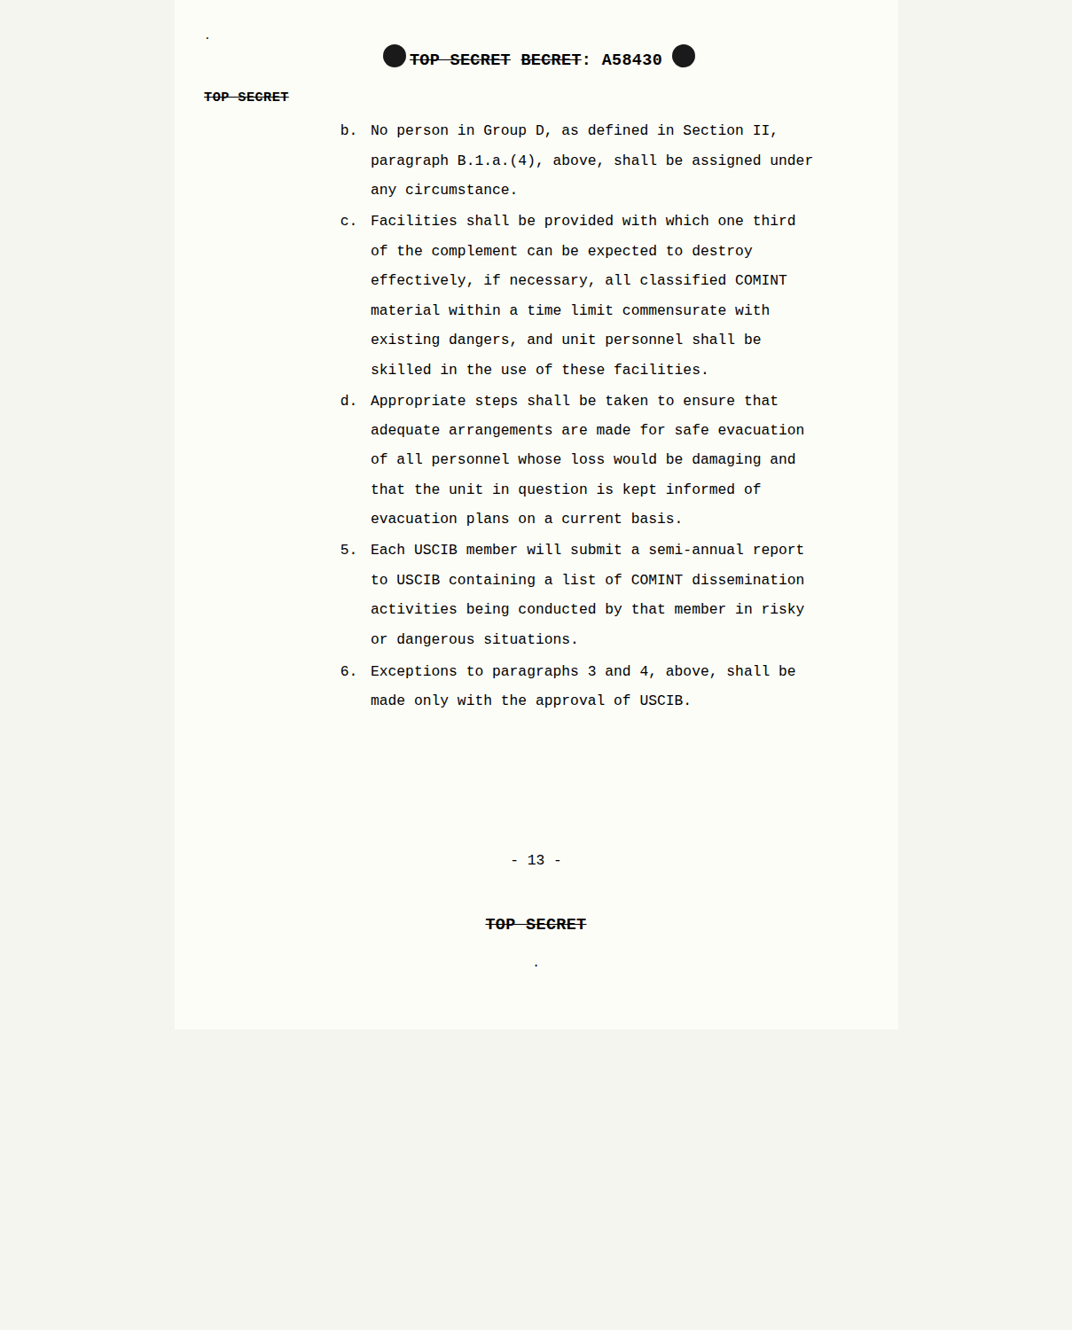.
TOP SECRET BECRET: A58430
TOP SECRET
b. No person in Group D, as defined in Section II, paragraph B.1.a.(4), above, shall be assigned under any circumstance.
c. Facilities shall be provided with which one third of the complement can be expected to destroy effectively, if necessary, all classified COMINT material within a time limit commensurate with existing dangers, and unit personnel shall be skilled in the use of these facilities.
d. Appropriate steps shall be taken to ensure that adequate arrangements are made for safe evacuation of all personnel whose loss would be damaging and that the unit in question is kept informed of evacuation plans on a current basis.
5. Each USCIB member will submit a semi-annual report to USCIB containing a list of COMINT dissemination activities being conducted by that member in risky or dangerous situations.
6. Exceptions to paragraphs 3 and 4, above, shall be made only with the approval of USCIB.
- 13 -
TOP SECRET
.